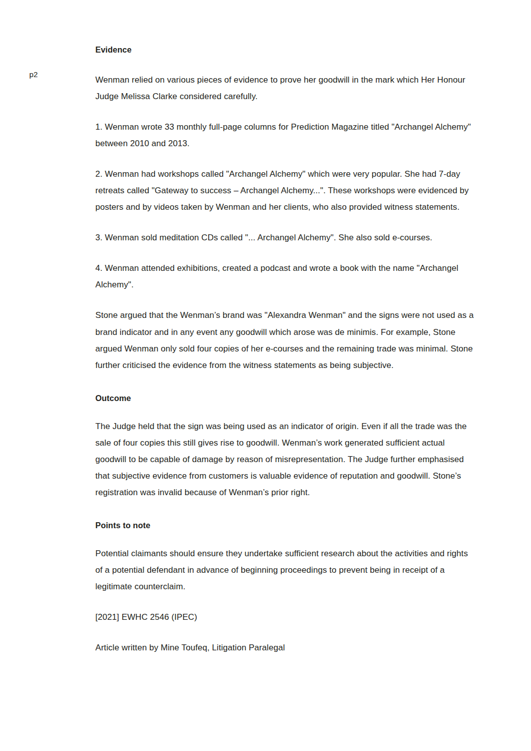p2
Evidence
Wenman relied on various pieces of evidence to prove her goodwill in the mark which Her Honour Judge Melissa Clarke considered carefully.
1. Wenman wrote 33 monthly full-page columns for Prediction Magazine titled "Archangel Alchemy" between 2010 and 2013.
2. Wenman had workshops called "Archangel Alchemy" which were very popular. She had 7-day retreats called "Gateway to success – Archangel Alchemy...". These workshops were evidenced by posters and by videos taken by Wenman and her clients, who also provided witness statements.
3. Wenman sold meditation CDs called "... Archangel Alchemy". She also sold e-courses.
4. Wenman attended exhibitions, created a podcast and wrote a book with the name "Archangel Alchemy".
Stone argued that the Wenman’s brand was "Alexandra Wenman" and the signs were not used as a brand indicator and in any event any goodwill which arose was de minimis. For example, Stone argued Wenman only sold four copies of her e-courses and the remaining trade was minimal. Stone further criticised the evidence from the witness statements as being subjective.
Outcome
The Judge held that the sign was being used as an indicator of origin. Even if all the trade was the sale of four copies this still gives rise to goodwill. Wenman’s work generated sufficient actual goodwill to be capable of damage by reason of misrepresentation. The Judge further emphasised that subjective evidence from customers is valuable evidence of reputation and goodwill. Stone’s registration was invalid because of Wenman’s prior right.
Points to note
Potential claimants should ensure they undertake sufficient research about the activities and rights of a potential defendant in advance of beginning proceedings to prevent being in receipt of a legitimate counterclaim.
[2021] EWHC 2546 (IPEC)
Article written by Mine Toufeq, Litigation Paralegal